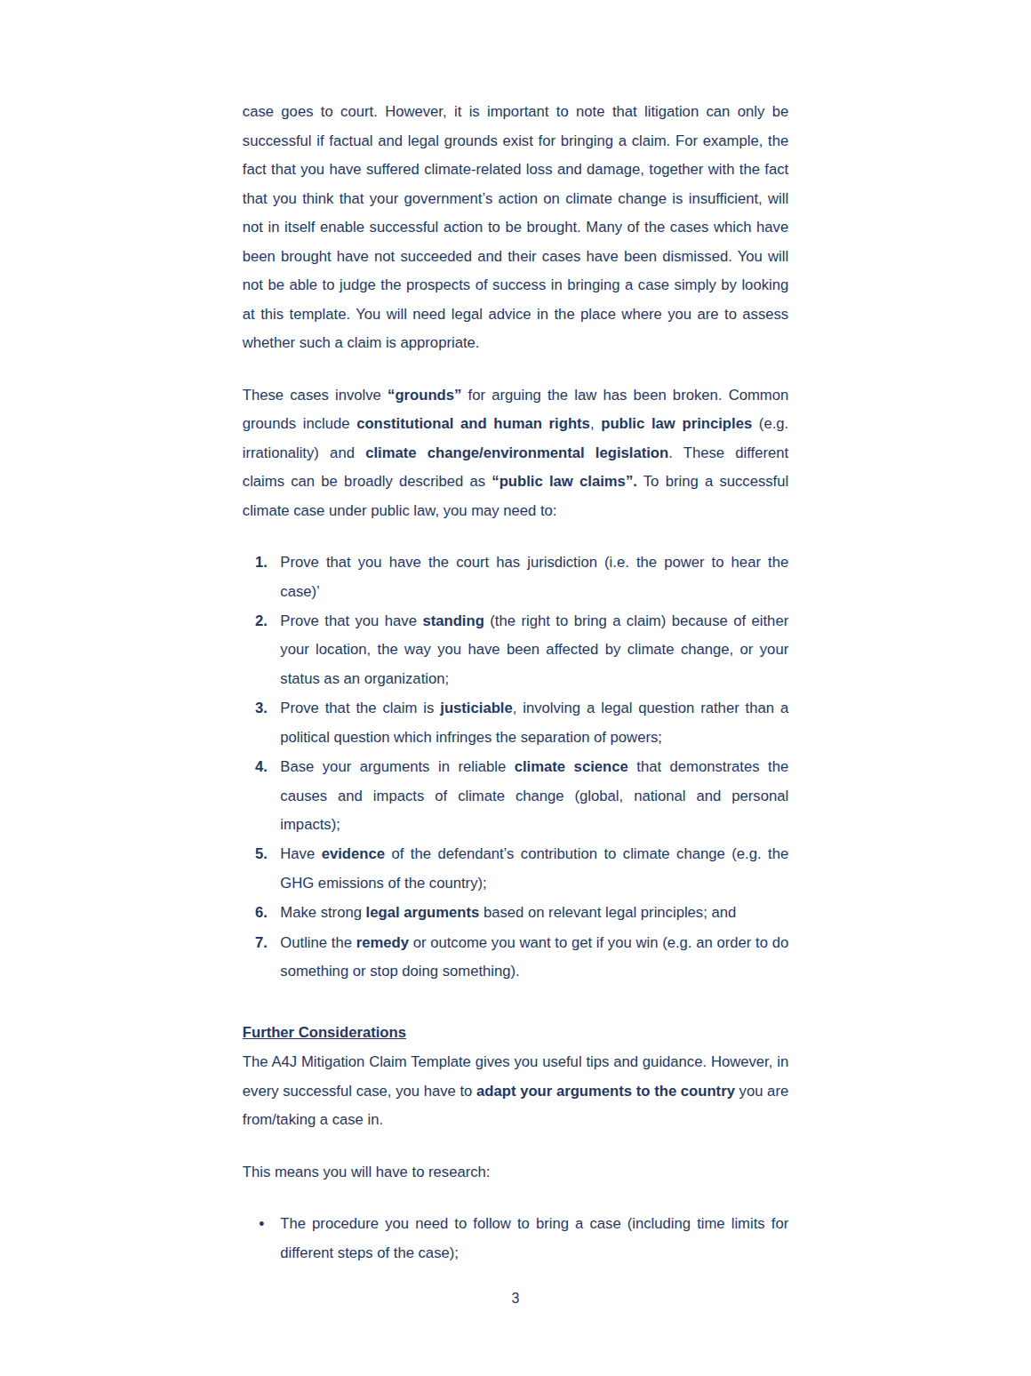case goes to court. However, it is important to note that litigation can only be successful if factual and legal grounds exist for bringing a claim. For example, the fact that you have suffered climate-related loss and damage, together with the fact that you think that your government’s action on climate change is insufficient, will not in itself enable successful action to be brought. Many of the cases which have been brought have not succeeded and their cases have been dismissed. You will not be able to judge the prospects of success in bringing a case simply by looking at this template. You will need legal advice in the place where you are to assess whether such a claim is appropriate.
These cases involve “grounds” for arguing the law has been broken. Common grounds include constitutional and human rights, public law principles (e.g. irrationality) and climate change/environmental legislation. These different claims can be broadly described as “public law claims”. To bring a successful climate case under public law, you may need to:
Prove that you have the court has jurisdiction (i.e. the power to hear the case)’
Prove that you have standing (the right to bring a claim) because of either your location, the way you have been affected by climate change, or your status as an organization;
Prove that the claim is justiciable, involving a legal question rather than a political question which infringes the separation of powers;
Base your arguments in reliable climate science that demonstrates the causes and impacts of climate change (global, national and personal impacts);
Have evidence of the defendant’s contribution to climate change (e.g. the GHG emissions of the country);
Make strong legal arguments based on relevant legal principles; and
Outline the remedy or outcome you want to get if you win (e.g. an order to do something or stop doing something).
Further Considerations
The A4J Mitigation Claim Template gives you useful tips and guidance. However, in every successful case, you have to adapt your arguments to the country you are from/taking a case in.
This means you will have to research:
The procedure you need to follow to bring a case (including time limits for different steps of the case);
3